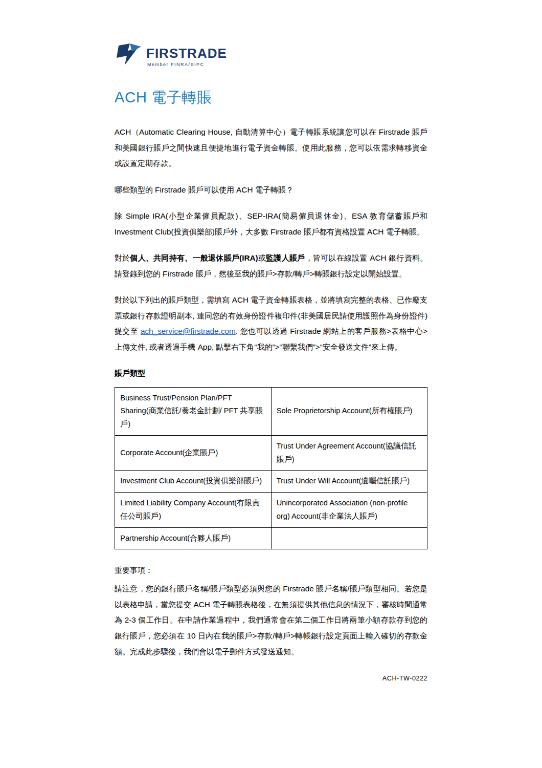FIRSTRADE Member FINRA/SIPC
ACH 電子轉賬
ACH（Automatic Clearing House, 自動清算中心）電子轉賬系統讓您可以在 Firstrade 賬戶和美國銀行賬戶之間快速且便捷地進行電子資金轉賬。使用此服務，您可以依需求轉移資金或設置定期存款。
哪些類型的 Firstrade 賬戶可以使用 ACH 電子轉賬？
除 Simple IRA(小型企業僱員配款)、SEP-IRA(簡易僱員退休金)、ESA 教育儲蓄賬戶和 Investment Club(投資俱樂部)賬戶外，大多數 Firstrade 賬戶都有資格設置 ACH 電子轉賬。
對於個人、共同持有、一般退休賬戶(IRA) 或監護人賬戶，皆可以在線設置 ACH 銀行資料。請登錄到您的 Firstrade 賬戶，然後至我的賬戶>存款/轉戶>轉賬銀行設定以開始設置。
對於以下列出的賬戶類型，需填寫 ACH 電子資金轉賬表格，並將填寫完整的表格、已作廢支票或銀行存款證明副本, 連同您的有效身份證件複印件(非美國居民請使用護照作為身份證件)提交至 ach_service@firstrade.com. 您也可以透過 Firstrade 網站上的客戶服務>表格中心>上傳文件, 或者透過手機 App, 點擊右下角“我的”>“聯繫我們”>“安全發送文件”來上傳。
賬戶類型
| Business Trust/Pension Plan/PFT Sharing(商業信託/養老金計劃/ PFT 共享賬戶) | Sole Proprietorship Account(所有權賬戶) |
| Corporate Account(企業賬戶) | Trust Under Agreement Account(協議信託賬戶) |
| Investment Club Account(投資俱樂部賬戶) | Trust Under Will Account(遺囑信託賬戶) |
| Limited Liability Company Account(有限責任公司賬戶) | Unincorporated Association (non-profile org) Account(非企業法人賬戶) |
| Partnership Account(合夥人賬戶) | |
重要事項：
請注意，您的銀行賬戶名稱/賬戶類型必須與您的 Firstrade 賬戶名稱/賬戶類型相同。若您是以表格申請，當您提交 ACH 電子轉賬表格後，在無須提供其他信息的情況下，審核時間通常為 2-3 個工作日。在申請作業過程中，我們通常會在第二個工作日將兩筆小額存款存到您的銀行賬戶，您必須在 10 日內在我的賬戶>存款/轉戶>轉帳銀行設定頁面上輸入確切的存款金額。完成此步驟後，我們會以電子郵件方式發送通知。
ACH-TW-0222